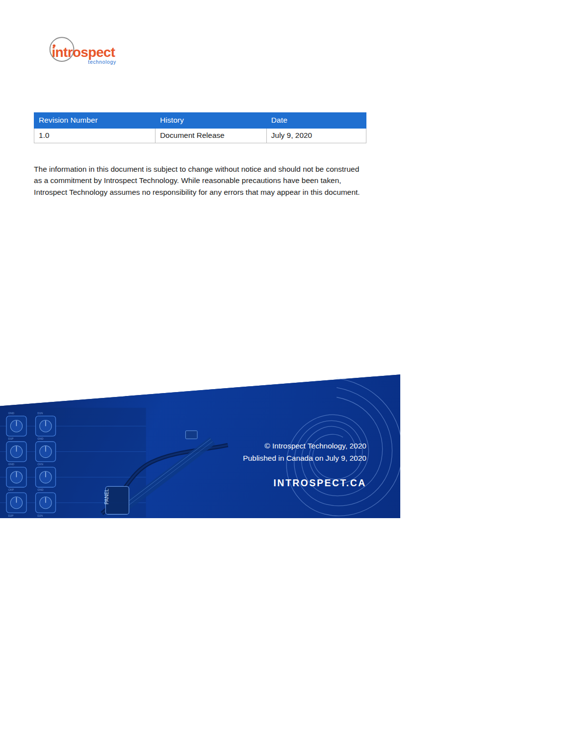introspect technology
| Revision Number | History | Date |
| --- | --- | --- |
| 1.0 | Document Release | July 9, 2020 |
The information in this document is subject to change without notice and should not be construed as a commitment by Introspect Technology. While reasonable precautions have been taken, Introspect Technology assumes no responsibility for any errors that may appear in this document.
GNDD1N D1PGND GNDCKN CKPGND D2PD2N
PANEL
© Introspect Technology, 2020
Published in Canada on July 9, 2020
INTROSPECT.CA